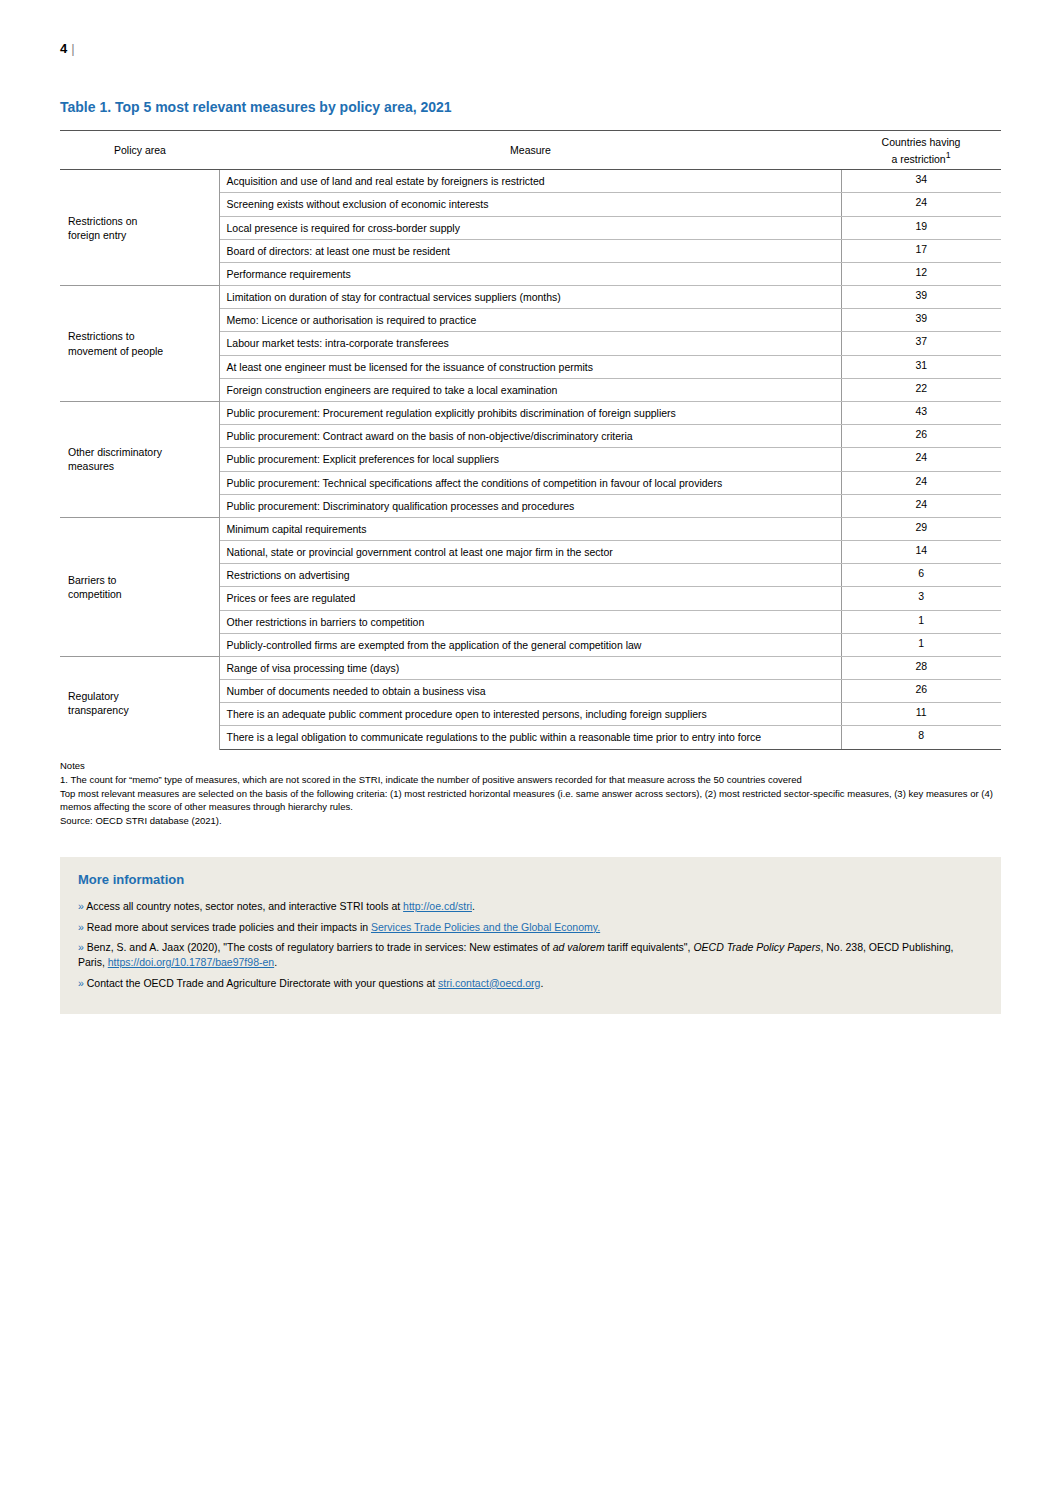4|
Table 1. Top 5 most relevant measures by policy area, 2021
| Policy area | Measure | Countries having a restriction 1 |
| --- | --- | --- |
| Restrictions on foreign entry | Acquisition and use of land and real estate by foreigners is restricted | 34 |
| Screening exists without exclusion of economic interests | 24 |
| Local presence is required for cross-border supply | 19 |
| Board of directors: at least one must be resident | 17 |
| Performance requirements | 12 |
| Restrictions to movement of people | Limitation on duration of stay for contractual services suppliers (months) | 39 |
| Memo: Licence or authorisation is required to practice | 39 |
| Labour market tests: intra-corporate transferees | 37 |
| At least one engineer must be licensed for the issuance of construction permits | 31 |
| Foreign construction engineers are required to take a local examination | 22 |
| Other discriminatory measures | Public procurement: Procurement regulation explicitly prohibits discrimination of foreign suppliers | 43 |
| Public procurement: Contract award on the basis of non-objective/discriminatory criteria | 26 |
| Public procurement: Explicit preferences for local suppliers | 24 |
| Public procurement: Technical specifications affect the conditions of competition in favour of local providers | 24 |
| Public procurement: Discriminatory qualification processes and procedures | 24 |
| Barriers to competition | Minimum capital requirements | 29 |
| National, state or provincial government control at least one major firm in the sector | 14 |
| Restrictions on advertising | 6 |
| Prices or fees are regulated | 3 |
| Other restrictions in barriers to competition | 1 |
| Publicly-controlled firms are exempted from the application of the general competition law | 1 |
| Regulatory transparency | Range of visa processing time (days) | 28 |
| Number of documents needed to obtain a business visa | 26 |
| There is an adequate public comment procedure open to interested persons, including foreign suppliers | 11 |
| There is a legal obligation to communicate regulations to the public within a reasonable time prior to entry into force | 8 |
Notes
1. The count for “memo” type of measures, which are not scored in the STRI, indicate the number of positive answers recorded for that measure across the 50 countries covered
Top most relevant measures are selected on the basis of the following criteria: (1) most restricted horizontal measures (i.e. same answer across sectors), (2) most restricted sector-specific measures, (3) key measures or (4) memos affecting the score of other measures through hierarchy rules.
Source: OECD STRI database (2021).
More information
» Access all country notes, sector notes, and interactive STRI tools at http://oe.cd/stri.
» Read more about services trade policies and their impacts in Services Trade Policies and the Global Economy.
» Benz, S. and A. Jaax (2020), "The costs of regulatory barriers to trade in services: New estimates of ad valorem tariff equivalents", OECD Trade Policy Papers, No. 238, OECD Publishing, Paris, https://doi.org/10.1787/bae97f98-en.
» Contact the OECD Trade and Agriculture Directorate with your questions at stri.contact@oecd.org.